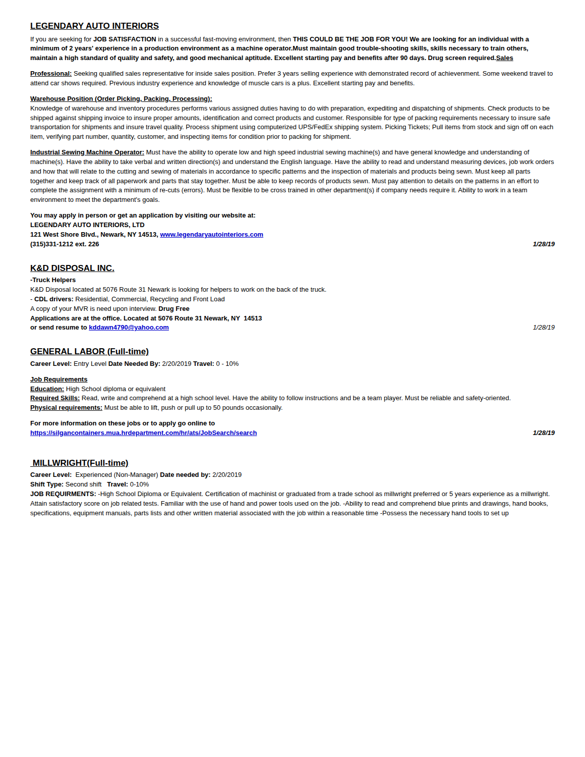LEGENDARY AUTO INTERIORS
If you are seeking for JOB SATISFACTION in a successful fast-moving environment, then THIS COULD BE THE JOB FOR YOU! We are looking for an individual with a minimum of 2 years' experience in a production environment as a machine operator.Must maintain good trouble-shooting skills, skills necessary to train others, maintain a high standard of quality and safety, and good mechanical aptitude. Excellent starting pay and benefits after 90 days. Drug screen required. Sales
Professional: Seeking qualified sales representative for inside sales position. Prefer 3 years selling experience with demonstrated record of achievenment. Some weekend travel to attend car shows required. Previous industry experience and knowledge of muscle cars is a plus. Excellent starting pay and benefits.
Warehouse Position (Order Picking, Packing, Processing):
Knowledge of warehouse and inventory procedures performs various assigned duties having to do with preparation, expediting and dispatching of shipments. Check products to be shipped against shipping invoice to insure proper amounts, identification and correct products and customer. Responsible for type of packing requirements necessary to insure safe transportation for shipments and insure travel quality. Process shipment using computerized UPS/FedEx shipping system. Picking Tickets; Pull items from stock and sign off on each item, verifying part number, quantity, customer, and inspecting items for condition prior to packing for shipment.
Industrial Sewing Machine Operator: Must have the ability to operate low and high speed industrial sewing machine(s) and have general knowledge and understanding of machine(s). Have the ability to take verbal and written direction(s) and understand the English language. Have the ability to read and understand measuring devices, job work orders and how that will relate to the cutting and sewing of materials in accordance to specific patterns and the inspection of materials and products being sewn. Must keep all parts together and keep track of all paperwork and parts that stay together. Must be able to keep records of products sewn. Must pay attention to details on the patterns in an effort to complete the assignment with a minimum of re-cuts (errors). Must be flexible to be cross trained in other department(s) if company needs require it. Ability to work in a team environment to meet the department's goals.
You may apply in person or get an application by visiting our website at:
LEGENDARY AUTO INTERIORS, LTD
121 West Shore Blvd., Newark, NY 14513, www.legendaryautointeriors.com
(315)331-1212 ext. 226 1/28/19
K&D DISPOSAL INC.
-Truck Helpers
K&D Disposal located at 5076 Route 31 Newark is looking for helpers to work on the back of the truck.
- CDL drivers: Residential, Commercial, Recycling and Front Load
A copy of your MVR is need upon interview. Drug Free
Applications are at the office. Located at 5076 Route 31 Newark, NY 14513
or send resume to kddawn4790@yahoo.com 1/28/19
GENERAL LABOR (Full-time)
Career Level: Entry Level Date Needed By: 2/20/2019 Travel: 0 - 10%
Job Requirements
Education: High School diploma or equivalent
Required Skills: Read, write and comprehend at a high school level. Have the ability to follow instructions and be a team player. Must be reliable and safety-oriented.
Physical requirements: Must be able to lift, push or pull up to 50 pounds occasionally.
For more information on these jobs or to apply go online to
https://silgancontainers.mua.hrdepartment.com/hr/ats/JobSearch/search 1/28/19
MILLWRIGHT(Full-time)
Career Level: Experienced (Non-Manager) Date needed by: 2/20/2019
Shift Type: Second shift Travel: 0-10%
JOB REQUIRMENTS: -High School Diploma or Equivalent. Certification of machinist or graduated from a trade school as millwright preferred or 5 years experience as a millwright. Attain satisfactory score on job related tests. Familiar with the use of hand and power tools used on the job. -Ability to read and comprehend blue prints and drawings, hand books, specifications, equipment manuals, parts lists and other written material associated with the job within a reasonable time -Possess the necessary hand tools to set up